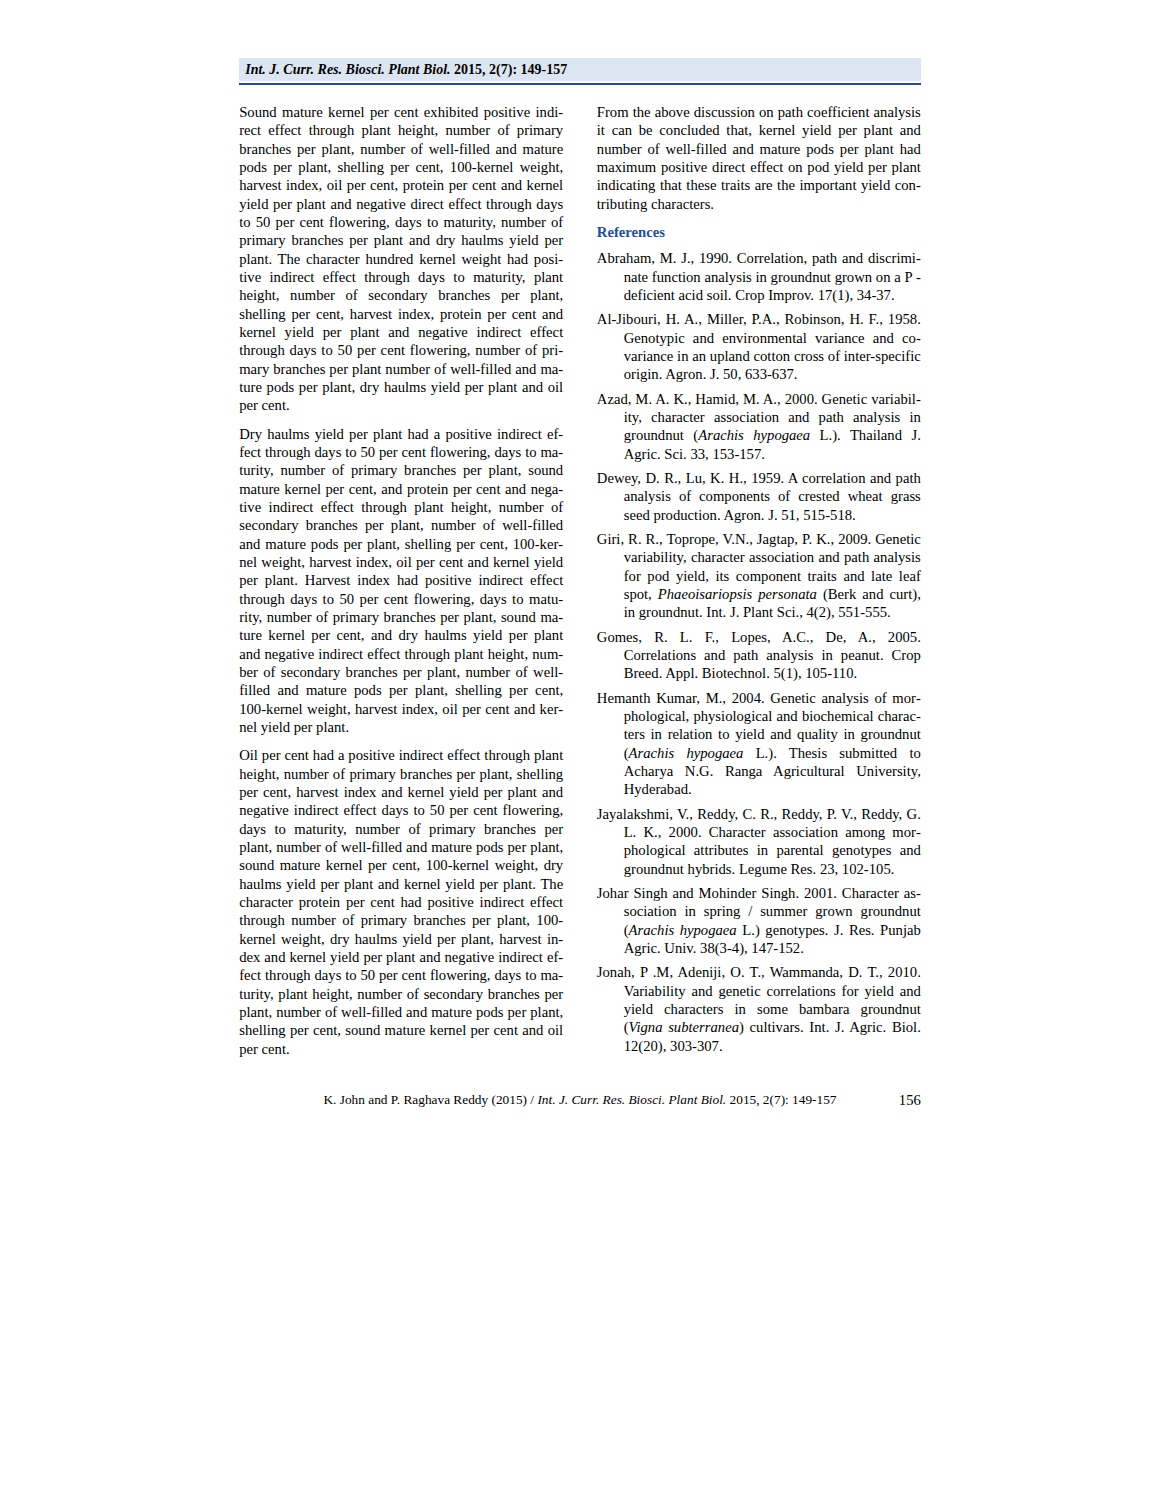Int. J. Curr. Res. Biosci. Plant Biol. 2015, 2(7): 149-157
Sound mature kernel per cent exhibited positive indirect effect through plant height, number of primary branches per plant, number of well-filled and mature pods per plant, shelling per cent, 100-kernel weight, harvest index, oil per cent, protein per cent and kernel yield per plant and negative direct effect through days to 50 per cent flowering, days to maturity, number of primary branches per plant and dry haulms yield per plant. The character hundred kernel weight had positive indirect effect through days to maturity, plant height, number of secondary branches per plant, shelling per cent, harvest index, protein per cent and kernel yield per plant and negative indirect effect through days to 50 per cent flowering, number of primary branches per plant number of well-filled and mature pods per plant, dry haulms yield per plant and oil per cent.
Dry haulms yield per plant had a positive indirect effect through days to 50 per cent flowering, days to maturity, number of primary branches per plant, sound mature kernel per cent, and protein per cent and negative indirect effect through plant height, number of secondary branches per plant, number of well-filled and mature pods per plant, shelling per cent, 100-kernel weight, harvest index, oil per cent and kernel yield per plant. Harvest index had positive indirect effect through days to 50 per cent flowering, days to maturity, number of primary branches per plant, sound mature kernel per cent, and dry haulms yield per plant and negative indirect effect through plant height, number of secondary branches per plant, number of well-filled and mature pods per plant, shelling per cent, 100-kernel weight, harvest index, oil per cent and kernel yield per plant.
Oil per cent had a positive indirect effect through plant height, number of primary branches per plant, shelling per cent, harvest index and kernel yield per plant and negative indirect effect days to 50 per cent flowering, days to maturity, number of primary branches per plant, number of well-filled and mature pods per plant, sound mature kernel per cent, 100-kernel weight, dry haulms yield per plant and kernel yield per plant. The character protein per cent had positive indirect effect through number of primary branches per plant, 100-kernel weight, dry haulms yield per plant, harvest index and kernel yield per plant and negative indirect effect through days to 50 per cent flowering, days to maturity, plant height, number of secondary branches per plant, number of well-filled and mature pods per plant, shelling per cent, sound mature kernel per cent and oil per cent.
From the above discussion on path coefficient analysis it can be concluded that, kernel yield per plant and number of well-filled and mature pods per plant had maximum positive direct effect on pod yield per plant indicating that these traits are the important yield contributing characters.
References
Abraham, M. J., 1990. Correlation, path and discriminate function analysis in groundnut grown on a P - deficient acid soil. Crop Improv. 17(1), 34-37.
Al-Jibouri, H. A., Miller, P.A., Robinson, H. F., 1958. Genotypic and environmental variance and covariance in an upland cotton cross of inter-specific origin. Agron. J. 50, 633-637.
Azad, M. A. K., Hamid, M. A., 2000. Genetic variability, character association and path analysis in groundnut (Arachis hypogaea L.). Thailand J. Agric. Sci. 33, 153-157.
Dewey, D. R., Lu, K. H., 1959. A correlation and path analysis of components of crested wheat grass seed production. Agron. J. 51, 515-518.
Giri, R. R., Toprope, V.N., Jagtap, P. K., 2009. Genetic variability, character association and path analysis for pod yield, its component traits and late leaf spot, Phaeoisariopsis personata (Berk and curt), in groundnut. Int. J. Plant Sci., 4(2), 551-555.
Gomes, R. L. F., Lopes, A.C., De, A., 2005. Correlations and path analysis in peanut. Crop Breed. Appl. Biotechnol. 5(1), 105-110.
Hemanth Kumar, M., 2004. Genetic analysis of morphological, physiological and biochemical characters in relation to yield and quality in groundnut (Arachis hypogaea L.). Thesis submitted to Acharya N.G. Ranga Agricultural University, Hyderabad.
Jayalakshmi, V., Reddy, C. R., Reddy, P. V., Reddy, G. L. K., 2000. Character association among morphological attributes in parental genotypes and groundnut hybrids. Legume Res. 23, 102-105.
Johar Singh and Mohinder Singh. 2001. Character association in spring / summer grown groundnut (Arachis hypogaea L.) genotypes. J. Res. Punjab Agric. Univ. 38(3-4), 147-152.
Jonah, P .M, Adeniji, O. T., Wammanda, D. T., 2010. Variability and genetic correlations for yield and yield characters in some bambara groundnut (Vigna subterranea) cultivars. Int. J. Agric. Biol. 12(20), 303-307.
K. John and P. Raghava Reddy (2015) / Int. J. Curr. Res. Biosci. Plant Biol. 2015, 2(7): 149-157 156